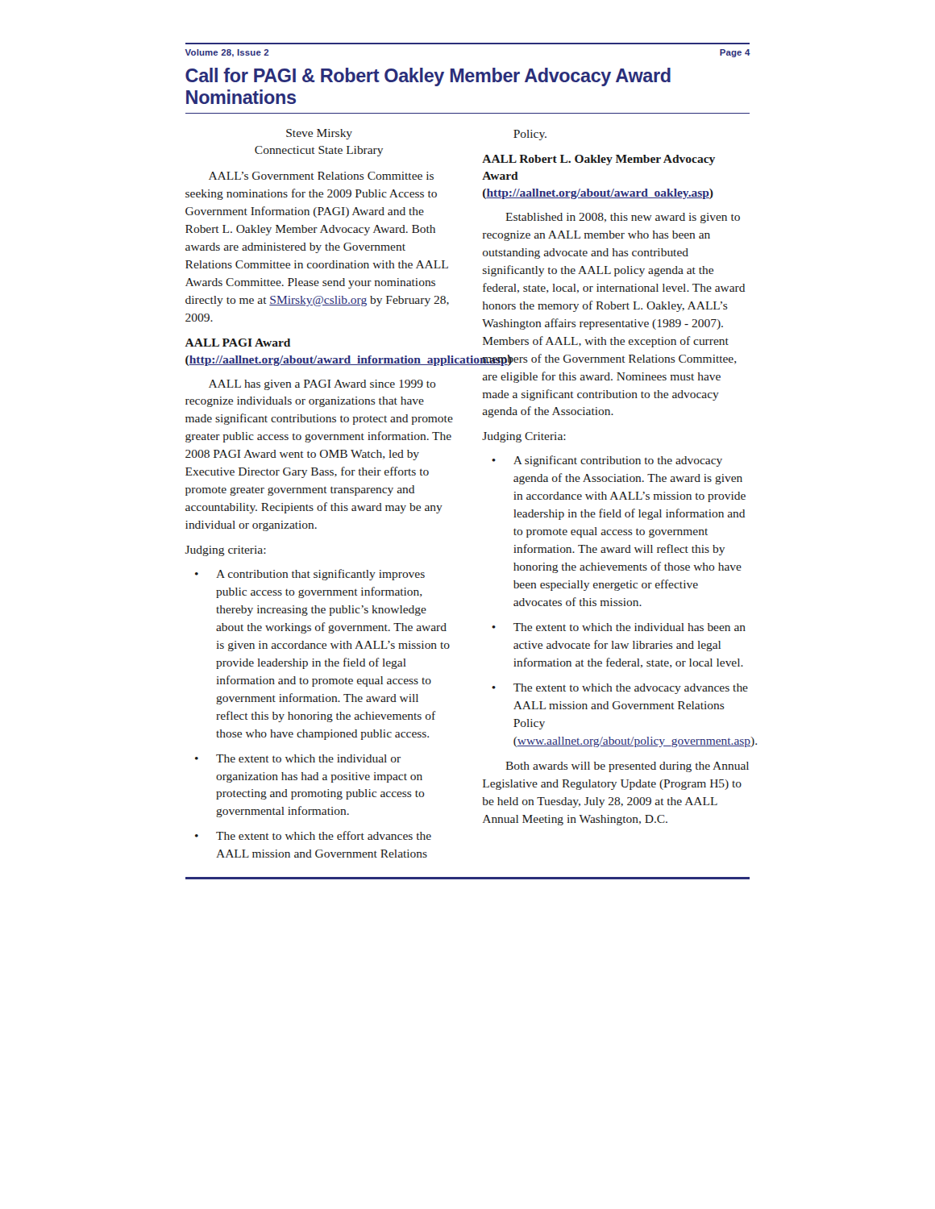Volume 28, Issue 2 Page 4
Call for PAGI & Robert Oakley Member Advocacy Award Nominations
Steve Mirsky
Connecticut State Library
AALL’s Government Relations Committee is seeking nominations for the 2009 Public Access to Government Information (PAGI) Award and the Robert L. Oakley Member Advocacy Award. Both awards are administered by the Government Relations Committee in coordination with the AALL Awards Committee. Please send your nominations directly to me at SMirsky@cslib.org by February 28, 2009.
AALL PAGI Award (http://aallnet.org/about/award_information_application.asp)
AALL has given a PAGI Award since 1999 to recognize individuals or organizations that have made significant contributions to protect and promote greater public access to government information. The 2008 PAGI Award went to OMB Watch, led by Executive Director Gary Bass, for their efforts to promote greater government transparency and accountability. Recipients of this award may be any individual or organization.
Judging criteria:
A contribution that significantly improves public access to government information, thereby increasing the public’s knowledge about the workings of government. The award is given in accordance with AALL’s mission to provide leadership in the field of legal information and to promote equal access to government information. The award will reflect this by honoring the achievements of those who have championed public access.
The extent to which the individual or organization has had a positive impact on protecting and promoting public access to governmental information.
The extent to which the effort advances the AALL mission and Government Relations Policy.
AALL Robert L. Oakley Member Advocacy Award (http://aallnet.org/about/award_oakley.asp)
Established in 2008, this new award is given to recognize an AALL member who has been an outstanding advocate and has contributed significantly to the AALL policy agenda at the federal, state, local, or international level. The award honors the memory of Robert L. Oakley, AALL’s Washington affairs representative (1989 - 2007). Members of AALL, with the exception of current members of the Government Relations Committee, are eligible for this award. Nominees must have made a significant contribution to the advocacy agenda of the Association.
Judging Criteria:
A significant contribution to the advocacy agenda of the Association. The award is given in accordance with AALL’s mission to provide leadership in the field of legal information and to promote equal access to government information. The award will reflect this by honoring the achievements of those who have been especially energetic or effective advocates of this mission.
The extent to which the individual has been an active advocate for law libraries and legal information at the federal, state, or local level.
The extent to which the advocacy advances the AALL mission and Government Relations Policy (www.aallnet.org/about/policy_government.asp).
Both awards will be presented during the Annual Legislative and Regulatory Update (Program H5) to be held on Tuesday, July 28, 2009 at the AALL Annual Meeting in Washington, D.C.